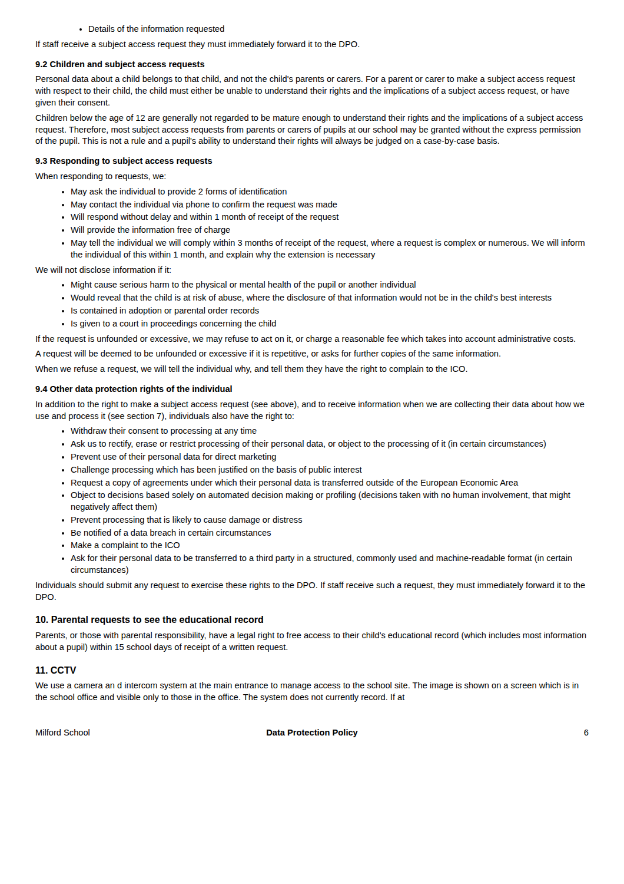Details of the information requested
If staff receive a subject access request they must immediately forward it to the DPO.
9.2 Children and subject access requests
Personal data about a child belongs to that child, and not the child's parents or carers. For a parent or carer to make a subject access request with respect to their child, the child must either be unable to understand their rights and the implications of a subject access request, or have given their consent.
Children below the age of 12 are generally not regarded to be mature enough to understand their rights and the implications of a subject access request. Therefore, most subject access requests from parents or carers of pupils at our school may be granted without the express permission of the pupil. This is not a rule and a pupil's ability to understand their rights will always be judged on a case-by-case basis.
9.3 Responding to subject access requests
When responding to requests, we:
May ask the individual to provide 2 forms of identification
May contact the individual via phone to confirm the request was made
Will respond without delay and within 1 month of receipt of the request
Will provide the information free of charge
May tell the individual we will comply within 3 months of receipt of the request, where a request is complex or numerous. We will inform the individual of this within 1 month, and explain why the extension is necessary
We will not disclose information if it:
Might cause serious harm to the physical or mental health of the pupil or another individual
Would reveal that the child is at risk of abuse, where the disclosure of that information would not be in the child's best interests
Is contained in adoption or parental order records
Is given to a court in proceedings concerning the child
If the request is unfounded or excessive, we may refuse to act on it, or charge a reasonable fee which takes into account administrative costs.
A request will be deemed to be unfounded or excessive if it is repetitive, or asks for further copies of the same information.
When we refuse a request, we will tell the individual why, and tell them they have the right to complain to the ICO.
9.4 Other data protection rights of the individual
In addition to the right to make a subject access request (see above), and to receive information when we are collecting their data about how we use and process it (see section 7), individuals also have the right to:
Withdraw their consent to processing at any time
Ask us to rectify, erase or restrict processing of their personal data, or object to the processing of it (in certain circumstances)
Prevent use of their personal data for direct marketing
Challenge processing which has been justified on the basis of public interest
Request a copy of agreements under which their personal data is transferred outside of the European Economic Area
Object to decisions based solely on automated decision making or profiling (decisions taken with no human involvement, that might negatively affect them)
Prevent processing that is likely to cause damage or distress
Be notified of a data breach in certain circumstances
Make a complaint to the ICO
Ask for their personal data to be transferred to a third party in a structured, commonly used and machine-readable format (in certain circumstances)
Individuals should submit any request to exercise these rights to the DPO. If staff receive such a request, they must immediately forward it to the DPO.
10. Parental requests to see the educational record
Parents, or those with parental responsibility, have a legal right to free access to their child's educational record (which includes most information about a pupil) within 15 school days of receipt of a written request.
11. CCTV
We use a camera an d intercom system at the main entrance to manage access to the school site. The image is shown on a screen which is in the school office and visible only to those in the office. The system does not currently record. If at
Milford School
Data Protection Policy
6